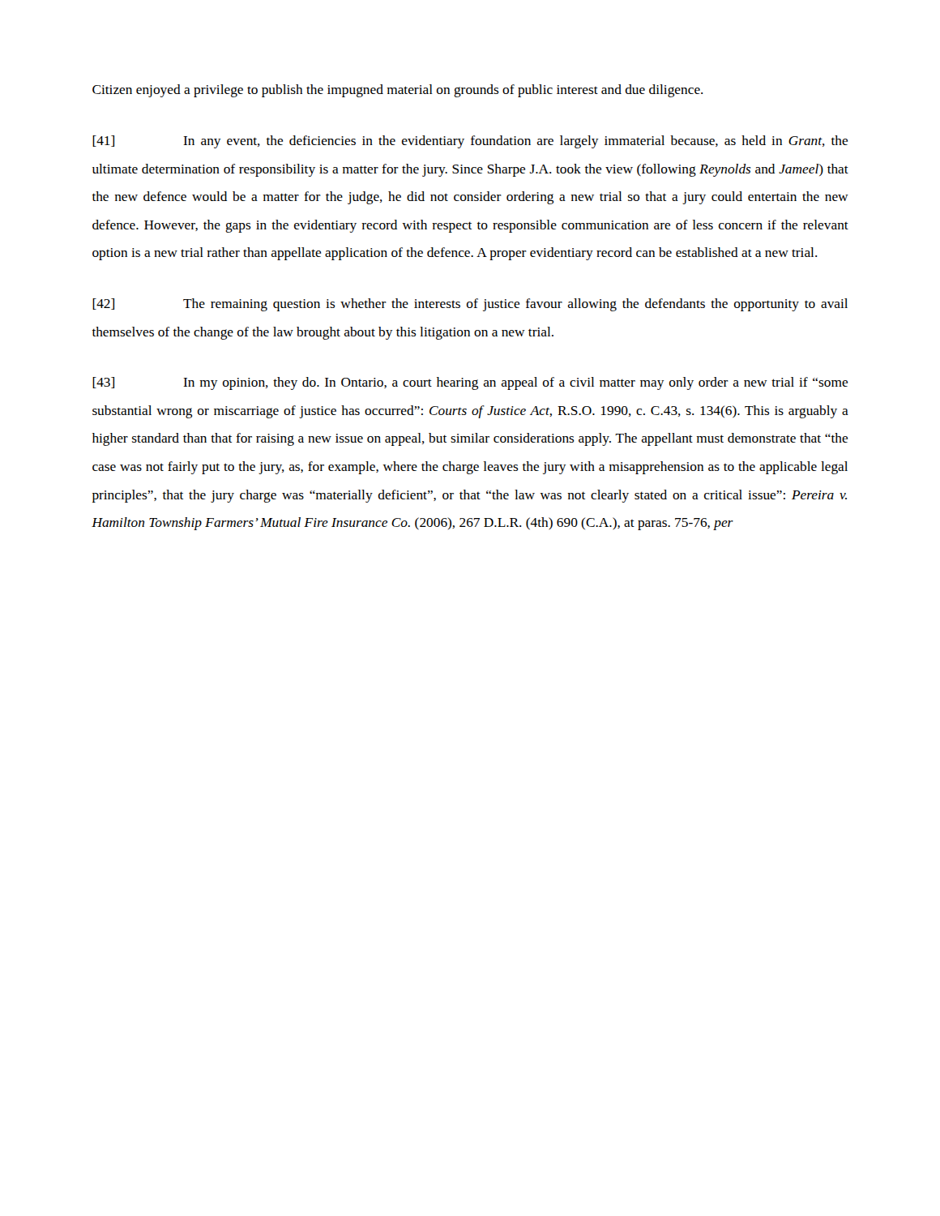Citizen enjoyed a privilege to publish the impugned material on grounds of public interest and due diligence.
[41] In any event, the deficiencies in the evidentiary foundation are largely immaterial because, as held in Grant, the ultimate determination of responsibility is a matter for the jury. Since Sharpe J.A. took the view (following Reynolds and Jameel) that the new defence would be a matter for the judge, he did not consider ordering a new trial so that a jury could entertain the new defence. However, the gaps in the evidentiary record with respect to responsible communication are of less concern if the relevant option is a new trial rather than appellate application of the defence. A proper evidentiary record can be established at a new trial.
[42] The remaining question is whether the interests of justice favour allowing the defendants the opportunity to avail themselves of the change of the law brought about by this litigation on a new trial.
[43] In my opinion, they do. In Ontario, a court hearing an appeal of a civil matter may only order a new trial if “some substantial wrong or miscarriage of justice has occurred”: Courts of Justice Act, R.S.O. 1990, c. C.43, s. 134(6). This is arguably a higher standard than that for raising a new issue on appeal, but similar considerations apply. The appellant must demonstrate that “the case was not fairly put to the jury, as, for example, where the charge leaves the jury with a misapprehension as to the applicable legal principles”, that the jury charge was “materially deficient”, or that “the law was not clearly stated on a critical issue”: Pereira v. Hamilton Township Farmers’ Mutual Fire Insurance Co. (2006), 267 D.L.R. (4th) 690 (C.A.), at paras. 75-76, per